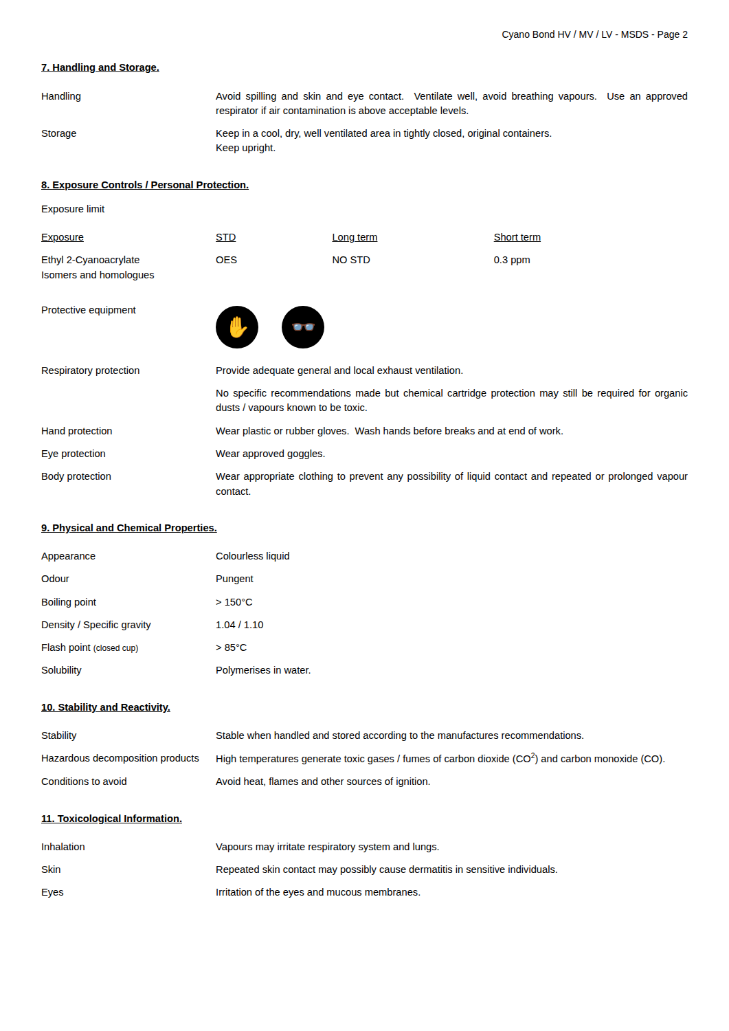Cyano Bond HV / MV / LV - MSDS - Page 2
7. Handling and Storage.
| Handling | Avoid spilling and skin and eye contact. Ventilate well, avoid breathing vapours. Use an approved respirator if air contamination is above acceptable levels. |
| Storage | Keep in a cool, dry, well ventilated area in tightly closed, original containers. Keep upright. |
8. Exposure Controls / Personal Protection.
Exposure limit
| Exposure | STD | Long term | Short term |
| --- | --- | --- | --- |
| Ethyl 2-Cyanoacrylate Isomers and homologues | OES | NO STD | 0.3 ppm |
| Protective equipment | ✋ 👓 |
| Respiratory protection | Provide adequate general and local exhaust ventilation. No specific recommendations made but chemical cartridge protection may still be required for organic dusts / vapours known to be toxic. |
| Hand protection | Wear plastic or rubber gloves. Wash hands before breaks and at end of work. |
| Eye protection | Wear approved goggles. |
| Body protection | Wear appropriate clothing to prevent any possibility of liquid contact and repeated or prolonged vapour contact. |
9. Physical and Chemical Properties.
| Appearance | Colourless liquid |
| Odour | Pungent |
| Boiling point | > 150°C |
| Density / Specific gravity | 1.04 / 1.10 |
| Flash point (closed cup) | > 85°C |
| Solubility | Polymerises in water. |
10. Stability and Reactivity.
| Stability | Stable when handled and stored according to the manufactures recommendations. |
| Hazardous decomposition products | High temperatures generate toxic gases / fumes of carbon dioxide (CO 2 ) and carbon monoxide (CO). |
| Conditions to avoid | Avoid heat, flames and other sources of ignition. |
11. Toxicological Information.
| Inhalation | Vapours may irritate respiratory system and lungs. |
| Skin | Repeated skin contact may possibly cause dermatitis in sensitive individuals. |
| Eyes | Irritation of the eyes and mucous membranes. |